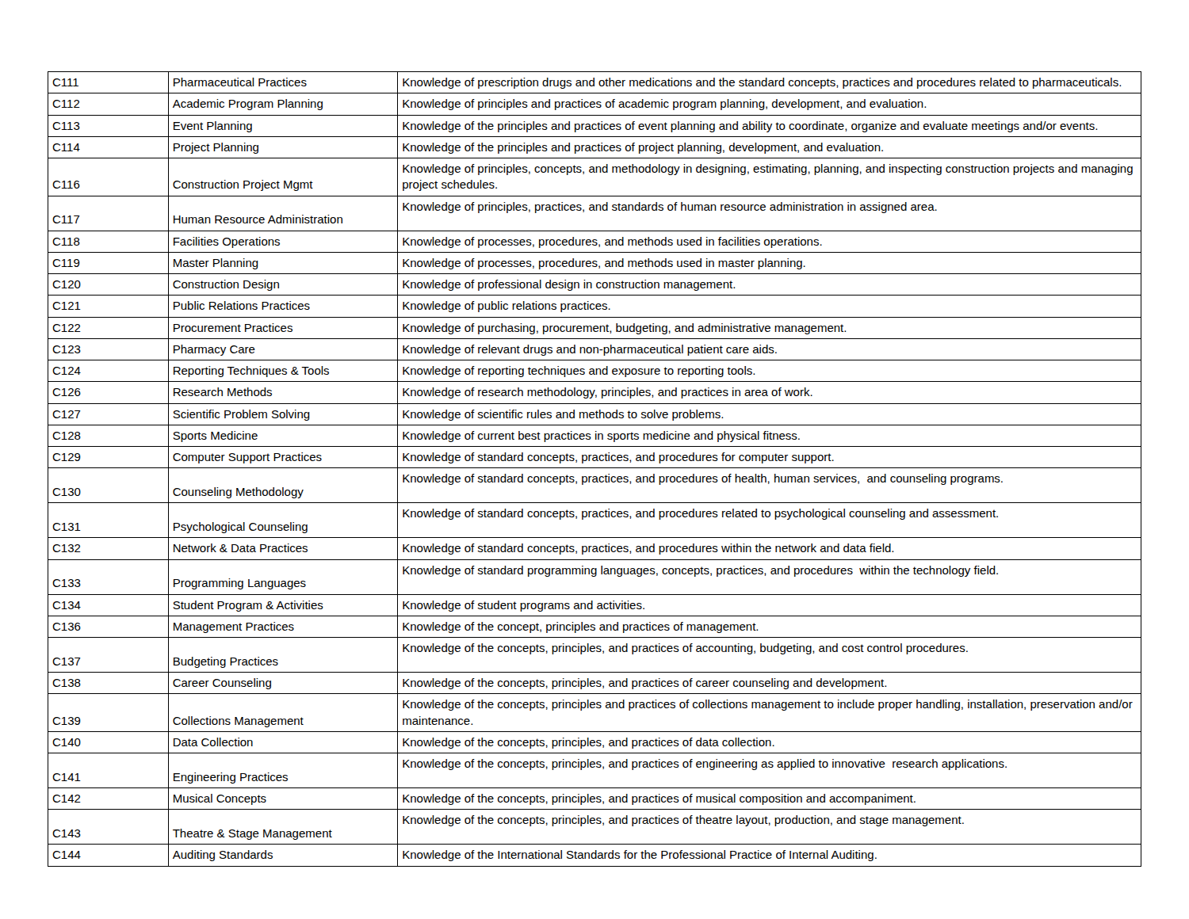| C111 | Pharmaceutical Practices | Knowledge of prescription drugs and other medications and the standard concepts, practices and procedures related to pharmaceuticals. |
| C112 | Academic Program Planning | Knowledge of principles and practices of academic program planning, development, and evaluation. |
| C113 | Event Planning | Knowledge of the principles and practices of event planning and ability to coordinate, organize and evaluate meetings and/or events. |
| C114 | Project Planning | Knowledge of the principles and practices of project planning, development, and evaluation. |
| C116 | Construction Project Mgmt | Knowledge of principles, concepts, and methodology in designing, estimating, planning, and inspecting construction projects and managing project schedules. |
| C117 | Human Resource Administration | Knowledge of principles, practices, and standards of human resource administration in assigned area. |
| C118 | Facilities Operations | Knowledge of processes, procedures, and methods used in facilities operations. |
| C119 | Master Planning | Knowledge of processes, procedures, and methods used in master planning. |
| C120 | Construction Design | Knowledge of professional design in construction management. |
| C121 | Public Relations Practices | Knowledge of public relations practices. |
| C122 | Procurement Practices | Knowledge of purchasing, procurement, budgeting, and administrative management. |
| C123 | Pharmacy Care | Knowledge of relevant drugs and non-pharmaceutical patient care aids. |
| C124 | Reporting Techniques & Tools | Knowledge of reporting techniques and exposure to reporting tools. |
| C126 | Research Methods | Knowledge of research methodology, principles, and practices in area of work. |
| C127 | Scientific Problem Solving | Knowledge of scientific rules and methods to solve problems. |
| C128 | Sports Medicine | Knowledge of current best practices in sports medicine and physical fitness. |
| C129 | Computer Support Practices | Knowledge of standard concepts, practices, and procedures for computer support. |
| C130 | Counseling Methodology | Knowledge of standard concepts, practices, and procedures of health, human services, and counseling programs. |
| C131 | Psychological Counseling | Knowledge of standard concepts, practices, and procedures related to psychological counseling and assessment. |
| C132 | Network & Data Practices | Knowledge of standard concepts, practices, and procedures within the network and data field. |
| C133 | Programming Languages | Knowledge of standard programming languages, concepts, practices, and procedures within the technology field. |
| C134 | Student Program & Activities | Knowledge of student programs and activities. |
| C136 | Management Practices | Knowledge of the concept, principles and practices of management. |
| C137 | Budgeting Practices | Knowledge of the concepts, principles, and practices of accounting, budgeting, and cost control procedures. |
| C138 | Career Counseling | Knowledge of the concepts, principles, and practices of career counseling and development. |
| C139 | Collections Management | Knowledge of the concepts, principles and practices of collections management to include proper handling, installation, preservation and/or maintenance. |
| C140 | Data Collection | Knowledge of the concepts, principles, and practices of data collection. |
| C141 | Engineering Practices | Knowledge of the concepts, principles, and practices of engineering as applied to innovative research applications. |
| C142 | Musical Concepts | Knowledge of the concepts, principles, and practices of musical composition and accompaniment. |
| C143 | Theatre & Stage Management | Knowledge of the concepts, principles, and practices of theatre layout, production, and stage management. |
| C144 | Auditing Standards | Knowledge of the International Standards for the Professional Practice of Internal Auditing. |